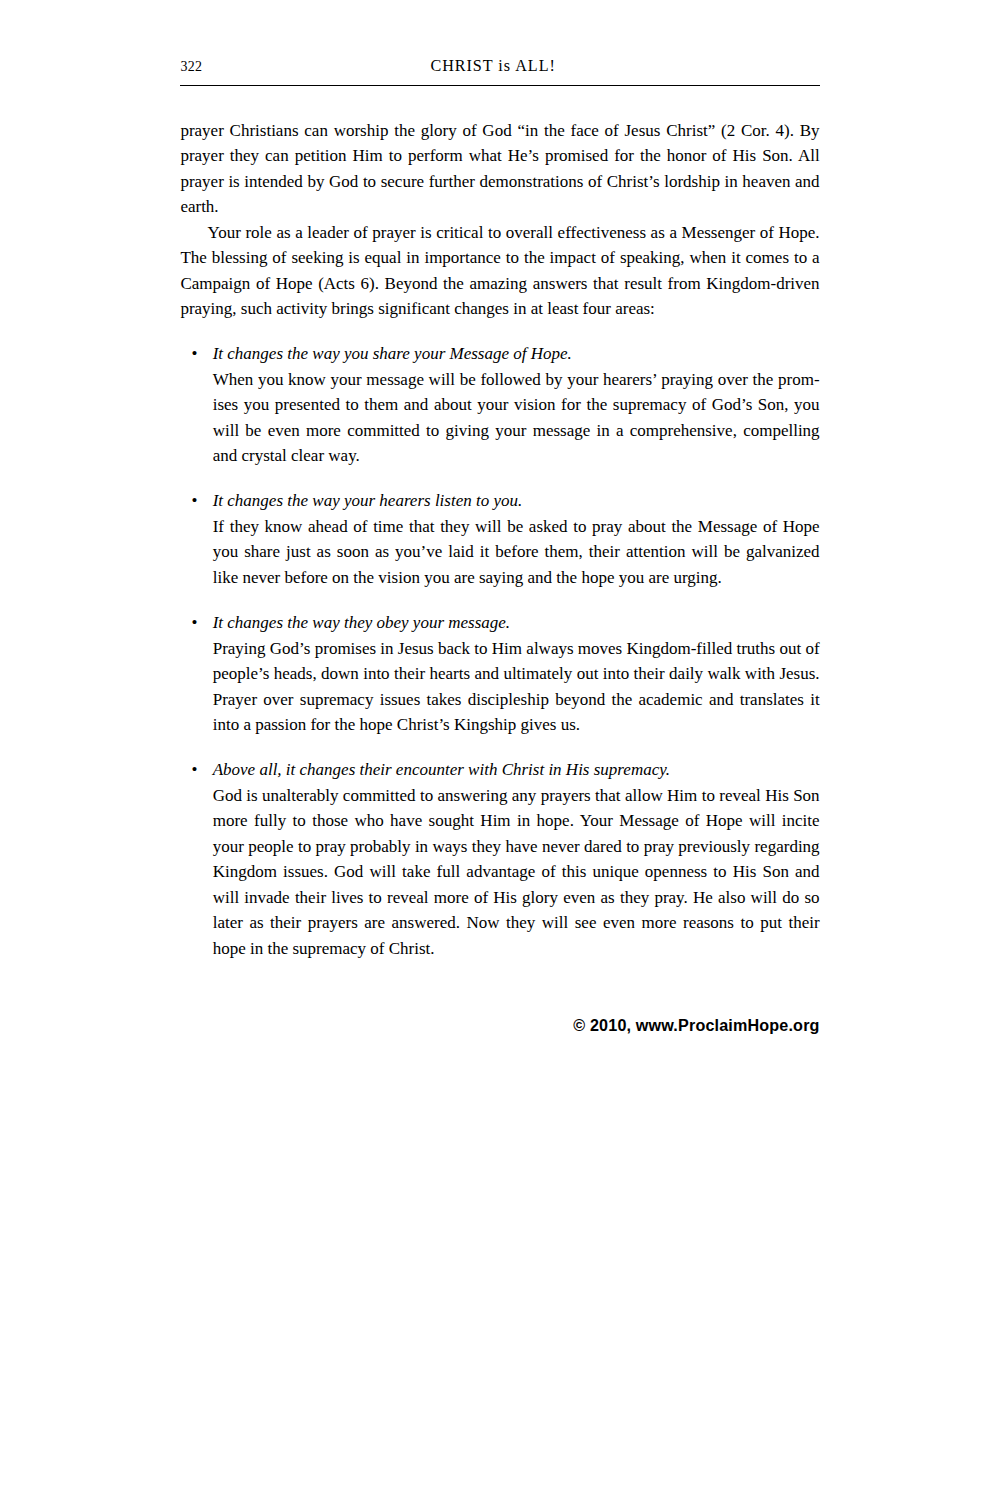322 CHRIST is ALL!
prayer Christians can worship the glory of God “in the face of Jesus Christ” (2 Cor. 4). By prayer they can petition Him to perform what He’s promised for the honor of His Son. All prayer is intended by God to secure further demonstrations of Christ’s lordship in heaven and earth.
Your role as a leader of prayer is critical to overall effectiveness as a Messenger of Hope. The blessing of seeking is equal in importance to the impact of speaking, when it comes to a Campaign of Hope (Acts 6). Beyond the amazing answers that result from Kingdom-driven praying, such activity brings significant changes in at least four areas:
It changes the way you share your Message of Hope. When you know your message will be followed by your hearers’ praying over the promises you presented to them and about your vision for the supremacy of God’s Son, you will be even more committed to giving your message in a comprehensive, compelling and crystal clear way.
It changes the way your hearers listen to you. If they know ahead of time that they will be asked to pray about the Message of Hope you share just as soon as you’ve laid it before them, their attention will be galvanized like never before on the vision you are saying and the hope you are urging.
It changes the way they obey your message. Praying God’s promises in Jesus back to Him always moves Kingdom-filled truths out of people’s heads, down into their hearts and ultimately out into their daily walk with Jesus. Prayer over supremacy issues takes discipleship beyond the academic and translates it into a passion for the hope Christ’s Kingship gives us.
Above all, it changes their encounter with Christ in His supremacy. God is unalterably committed to answering any prayers that allow Him to reveal His Son more fully to those who have sought Him in hope. Your Message of Hope will incite your people to pray probably in ways they have never dared to pray previously regarding Kingdom issues. God will take full advantage of this unique openness to His Son and will invade their lives to reveal more of His glory even as they pray. He also will do so later as their prayers are answered. Now they will see even more reasons to put their hope in the supremacy of Christ.
© 2010, www.ProclaimHope.org